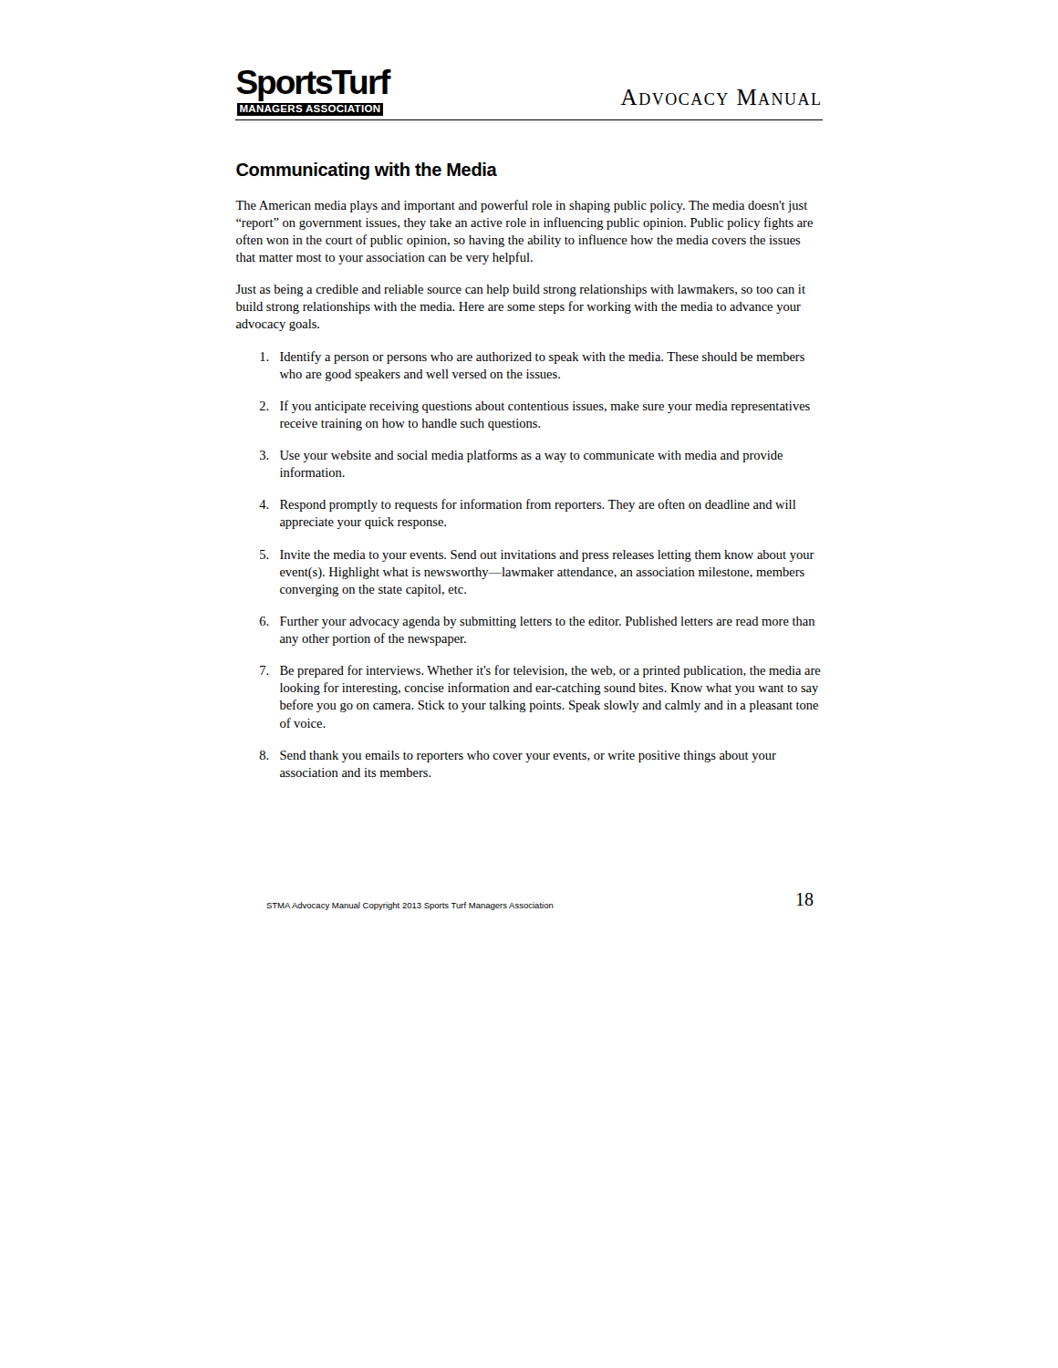Sports Turf MANAGERS ASSOCIATION
Advocacy Manual
Communicating with the Media
The American media plays and important and powerful role in shaping public policy. The media doesn't just “report” on government issues, they take an active role in influencing public opinion. Public policy fights are often won in the court of public opinion, so having the ability to influence how the media covers the issues that matter most to your association can be very helpful.
Just as being a credible and reliable source can help build strong relationships with lawmakers, so too can it build strong relationships with the media. Here are some steps for working with the media to advance your advocacy goals.
Identify a person or persons who are authorized to speak with the media. These should be members who are good speakers and well versed on the issues.
If you anticipate receiving questions about contentious issues, make sure your media representatives receive training on how to handle such questions.
Use your website and social media platforms as a way to communicate with media and provide information.
Respond promptly to requests for information from reporters. They are often on deadline and will appreciate your quick response.
Invite the media to your events. Send out invitations and press releases letting them know about your event(s). Highlight what is newsworthy—lawmaker attendance, an association milestone, members converging on the state capitol, etc.
Further your advocacy agenda by submitting letters to the editor. Published letters are read more than any other portion of the newspaper.
Be prepared for interviews. Whether it's for television, the web, or a printed publication, the media are looking for interesting, concise information and ear-catching sound bites. Know what you want to say before you go on camera. Stick to your talking points. Speak slowly and calmly and in a pleasant tone of voice.
Send thank you emails to reporters who cover your events, or write positive things about your association and its members.
STMA Advocacy Manual Copyright 2013 Sports Turf Managers Association
18